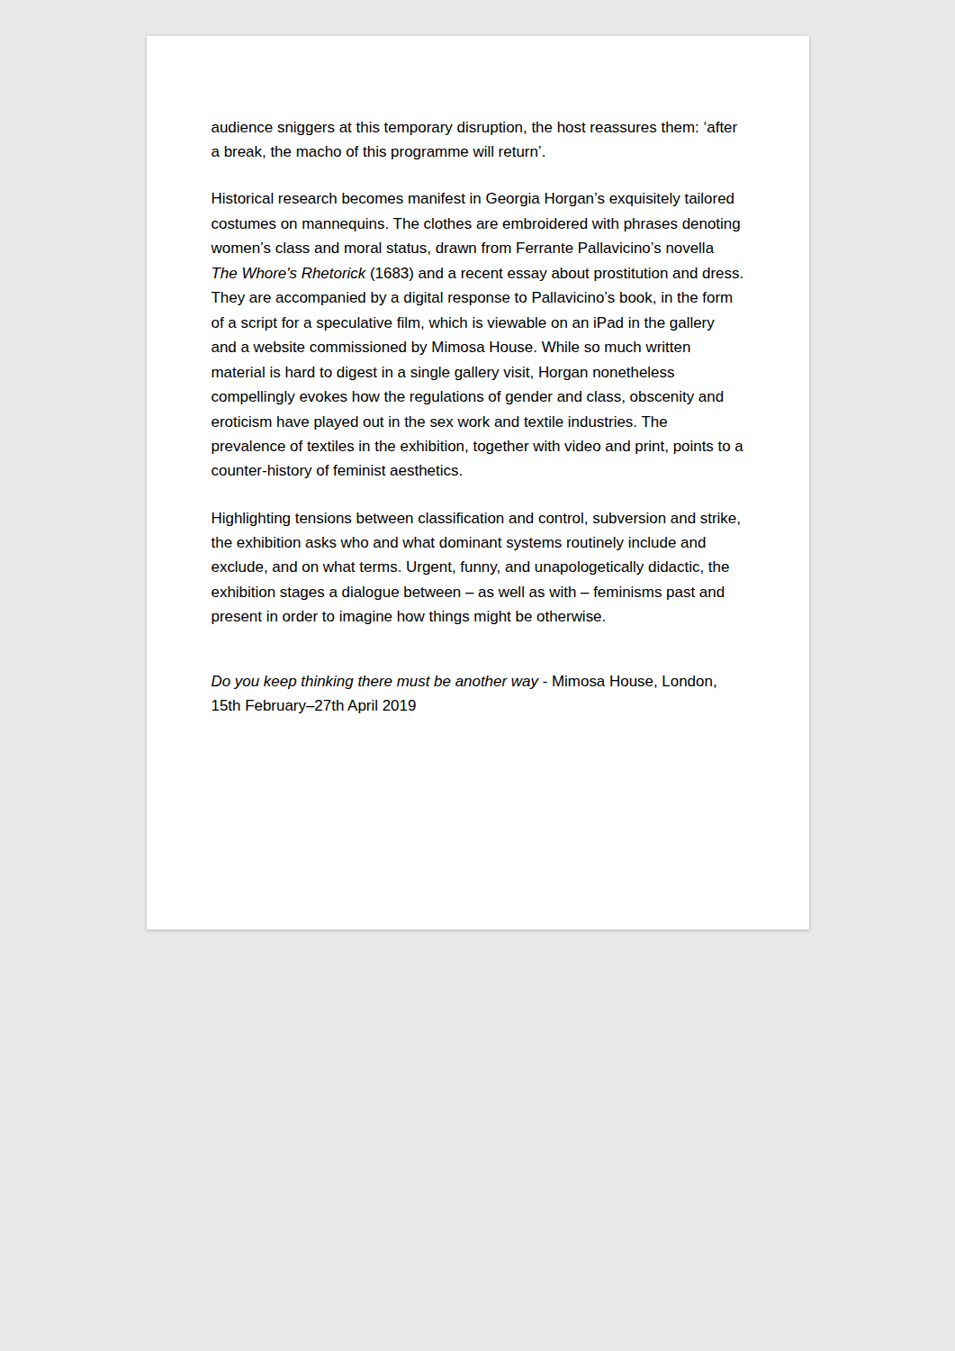audience sniggers at this temporary disruption, the host reassures them: ‘after a break, the macho of this programme will return’.
Historical research becomes manifest in Georgia Horgan’s exquisitely tailored costumes on mannequins. The clothes are embroidered with phrases denoting women’s class and moral status, drawn from Ferrante Pallavicino’s novella The Whore's Rhetorick (1683) and a recent essay about prostitution and dress. They are accompanied by a digital response to Pallavicino’s book, in the form of a script for a speculative film, which is viewable on an iPad in the gallery and a website commissioned by Mimosa House. While so much written material is hard to digest in a single gallery visit, Horgan nonetheless compellingly evokes how the regulations of gender and class, obscenity and eroticism have played out in the sex work and textile industries. The prevalence of textiles in the exhibition, together with video and print, points to a counter-history of feminist aesthetics.
Highlighting tensions between classification and control, subversion and strike, the exhibition asks who and what dominant systems routinely include and exclude, and on what terms. Urgent, funny, and unapologetically didactic, the exhibition stages a dialogue between – as well as with – feminisms past and present in order to imagine how things might be otherwise.
Do you keep thinking there must be another way - Mimosa House, London, 15th February–27th April 2019